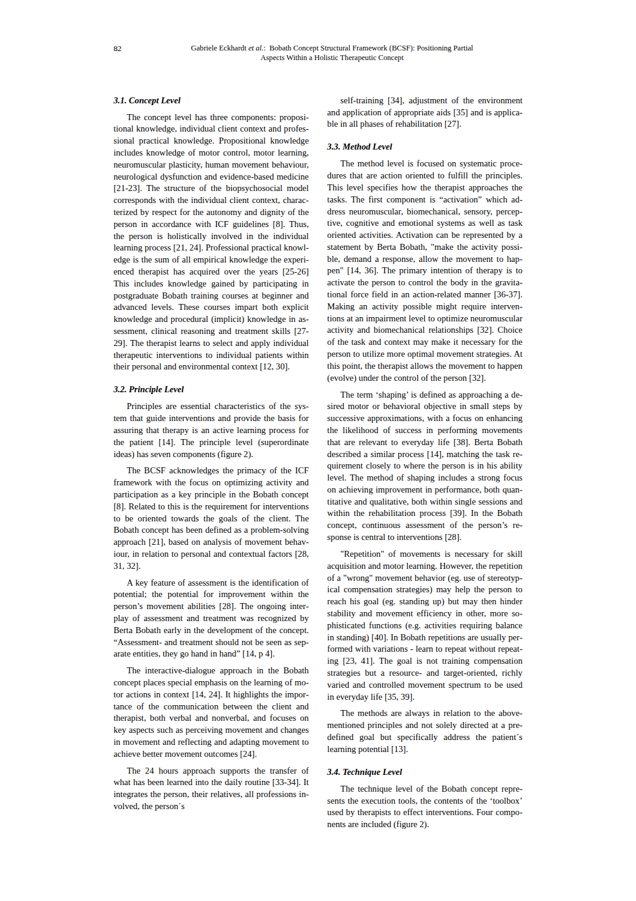82
Gabriele Eckhardt et al.: Bobath Concept Structural Framework (BCSF): Positioning Partial
Aspects Within a Holistic Therapeutic Concept
3.1. Concept Level
The concept level has three components: propositional knowledge, individual client context and professional practical knowledge. Propositional knowledge includes knowledge of motor control, motor learning, neuromuscular plasticity, human movement behaviour, neurological dysfunction and evidence-based medicine [21-23]. The structure of the biopsychosocial model corresponds with the individual client context, characterized by respect for the autonomy and dignity of the person in accordance with ICF guidelines [8]. Thus, the person is holistically involved in the individual learning process [21, 24]. Professional practical knowledge is the sum of all empirical knowledge the experienced therapist has acquired over the years [25-26] This includes knowledge gained by participating in postgraduate Bobath training courses at beginner and advanced levels. These courses impart both explicit knowledge and procedural (implicit) knowledge in assessment, clinical reasoning and treatment skills [27-29]. The therapist learns to select and apply individual therapeutic interventions to individual patients within their personal and environmental context [12, 30].
3.2. Principle Level
Principles are essential characteristics of the system that guide interventions and provide the basis for assuring that therapy is an active learning process for the patient [14]. The principle level (superordinate ideas) has seven components (figure 2).
The BCSF acknowledges the primacy of the ICF framework with the focus on optimizing activity and participation as a key principle in the Bobath concept [8]. Related to this is the requirement for interventions to be oriented towards the goals of the client. The Bobath concept has been defined as a problem-solving approach [21], based on analysis of movement behaviour, in relation to personal and contextual factors [28, 31, 32].
A key feature of assessment is the identification of potential; the potential for improvement within the person’s movement abilities [28]. The ongoing interplay of assessment and treatment was recognized by Berta Bobath early in the development of the concept. “Assessment- and treatment should not be seen as separate entities, they go hand in hand” [14, p 4].
The interactive-dialogue approach in the Bobath concept places special emphasis on the learning of motor actions in context [14, 24]. It highlights the importance of the communication between the client and therapist, both verbal and nonverbal, and focuses on key aspects such as perceiving movement and changes in movement and reflecting and adapting movement to achieve better movement outcomes [24].
The 24 hours approach supports the transfer of what has been learned into the daily routine [33-34]. It integrates the person, their relatives, all professions involved, the person´s
self-training [34], adjustment of the environment and application of appropriate aids [35] and is applicable in all phases of rehabilitation [27].
3.3. Method Level
The method level is focused on systematic procedures that are action oriented to fulfill the principles. This level specifies how the therapist approaches the tasks. The first component is “activation” which address neuromuscular, biomechanical, sensory, perceptive, cognitive and emotional systems as well as task oriented activities. Activation can be represented by a statement by Berta Bobath, "make the activity possible, demand a response, allow the movement to happen" [14, 36]. The primary intention of therapy is to activate the person to control the body in the gravitational force field in an action-related manner [36-37]. Making an activity possible might require interventions at an impairment level to optimize neuromuscular activity and biomechanical relationships [32]. Choice of the task and context may make it necessary for the person to utilize more optimal movement strategies. At this point, the therapist allows the movement to happen (evolve) under the control of the person [32].
The term ‘shaping’ is defined as approaching a desired motor or behavioral objective in small steps by successive approximations, with a focus on enhancing the likelihood of success in performing movements that are relevant to everyday life [38]. Berta Bobath described a similar process [14], matching the task requirement closely to where the person is in his ability level. The method of shaping includes a strong focus on achieving improvement in performance, both quantitative and qualitative, both within single sessions and within the rehabilitation process [39]. In the Bobath concept, continuous assessment of the person’s response is central to interventions [28].
"Repetition" of movements is necessary for skill acquisition and motor learning. However, the repetition of a "wrong" movement behavior (eg. use of stereotypical compensation strategies) may help the person to reach his goal (eg. standing up) but may then hinder stability and movement efficiency in other, more sophisticated functions (e.g. activities requiring balance in standing) [40]. In Bobath repetitions are usually performed with variations - learn to repeat without repeating [23, 41]. The goal is not training compensation strategies but a resource- and target-oriented, richly varied and controlled movement spectrum to be used in everyday life [35, 39].
The methods are always in relation to the above-mentioned principles and not solely directed at a pre-defined goal but specifically address the patient´s learning potential [13].
3.4. Technique Level
The technique level of the Bobath concept represents the execution tools, the contents of the ‘toolbox’ used by therapists to effect interventions. Four components are included (figure 2).